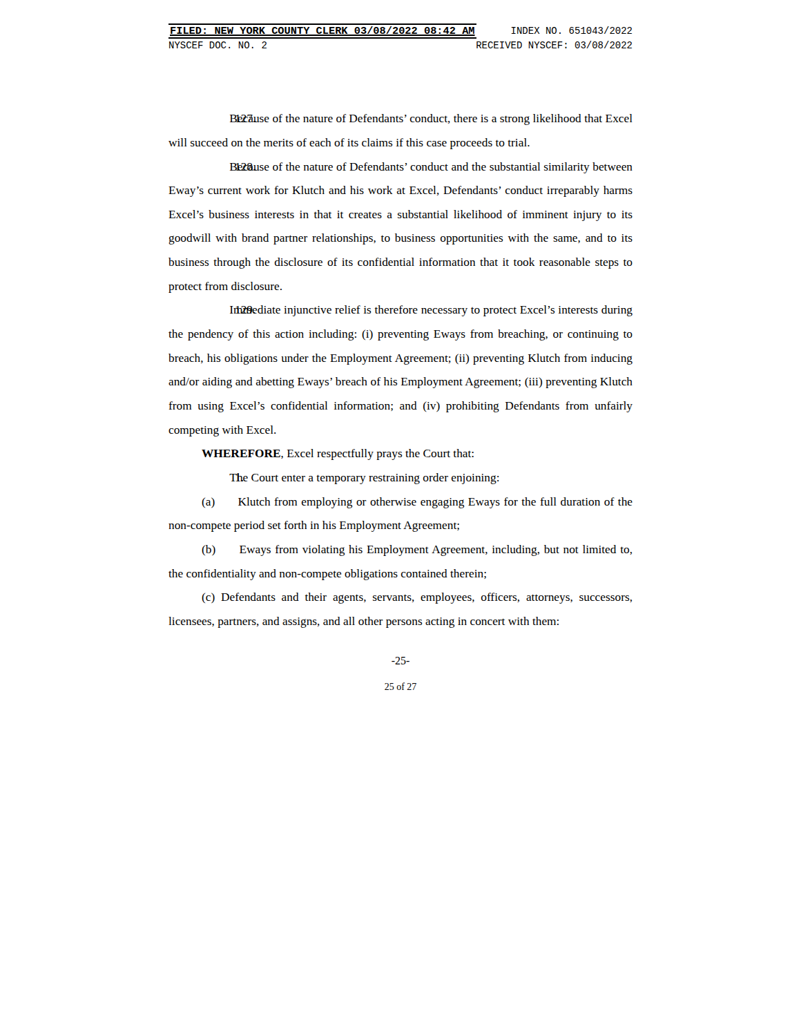FILED: NEW YORK COUNTY CLERK 03/08/2022 08:42 AM INDEX NO. 651043/2022
NYSCEF DOC. NO. 2 RECEIVED NYSCEF: 03/08/2022
127. Because of the nature of Defendants’ conduct, there is a strong likelihood that Excel will succeed on the merits of each of its claims if this case proceeds to trial.
128. Because of the nature of Defendants’ conduct and the substantial similarity between Eway’s current work for Klutch and his work at Excel, Defendants’ conduct irreparably harms Excel’s business interests in that it creates a substantial likelihood of imminent injury to its goodwill with brand partner relationships, to business opportunities with the same, and to its business through the disclosure of its confidential information that it took reasonable steps to protect from disclosure.
129. Immediate injunctive relief is therefore necessary to protect Excel’s interests during the pendency of this action including: (i) preventing Eways from breaching, or continuing to breach, his obligations under the Employment Agreement; (ii) preventing Klutch from inducing and/or aiding and abetting Eways’ breach of his Employment Agreement; (iii) preventing Klutch from using Excel’s confidential information; and (iv) prohibiting Defendants from unfairly competing with Excel.
WHEREFORE, Excel respectfully prays the Court that:
1. The Court enter a temporary restraining order enjoining:
(a) Klutch from employing or otherwise engaging Eways for the full duration of the non-compete period set forth in his Employment Agreement;
(b) Eways from violating his Employment Agreement, including, but not limited to, the confidentiality and non-compete obligations contained therein;
(c) Defendants and their agents, servants, employees, officers, attorneys, successors, licensees, partners, and assigns, and all other persons acting in concert with them:
-25-
25 of 27